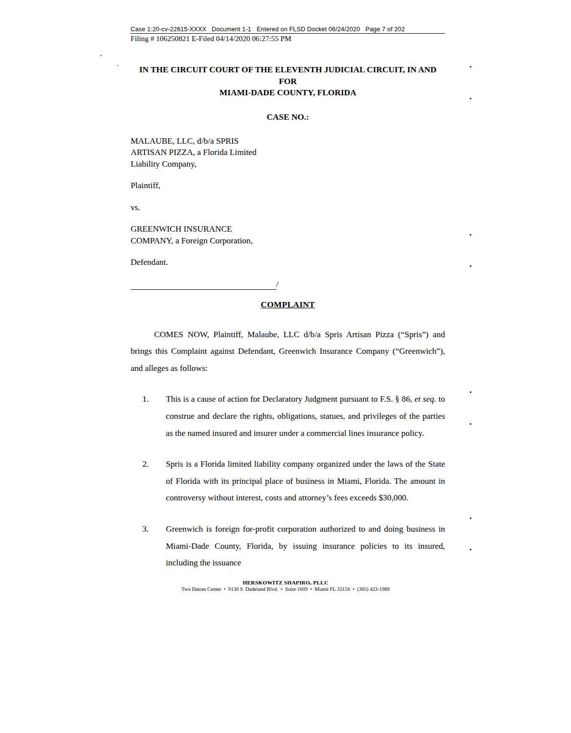, .
• • • • • • • •
Case 1:20-cv-22615-XXXX Document 1-1 Entered on FLSD Docket 06/24/2020 Page 7 of 202
Filing # 106250821 E-Filed 04/14/2020 06:27:55 PM
IN THE CIRCUIT COURT OF THE ELEVENTH JUDICIAL CIRCUIT, IN AND FOR
MIAMI-DADE COUNTY, FLORIDA
CASE NO.:
MALAUBE, LLC, d/b/a SPRIS
ARTISAN PIZZA, a Florida Limited
Liability Company,
Plaintiff,
vs.
GREENWICH INSURANCE
COMPANY, a Foreign Corporation,
Defendant.
/
COMPLAINT
COMES NOW, Plaintiff, Malaube, LLC d/b/a Spris Artisan Pizza (“Spris”) and brings this Complaint against Defendant, Greenwich Insurance Company (“Greenwich”), and alleges as follows:
1. This is a cause of action for Declaratory Judgment pursuant to F.S. § 86, et seq. to construe and declare the rights, obligations, statues, and privileges of the parties as the named insured and insurer under a commercial lines insurance policy.
2. Spris is a Florida limited liability company organized under the laws of the State of Florida with its principal place of business in Miami, Florida. The amount in controversy without interest, costs and attorney’s fees exceeds $30,000.
3. Greenwich is foreign for-profit corporation authorized to and doing business in Miami-Dade County, Florida, by issuing insurance policies to its insured, including the issuance
HERSKOWITZ SHAPIRO, PLLC
Two Datran Center • 9130 S. Dadeland Blvd. • Suite 1609 • Miami FL 33156 • (305) 423-1988